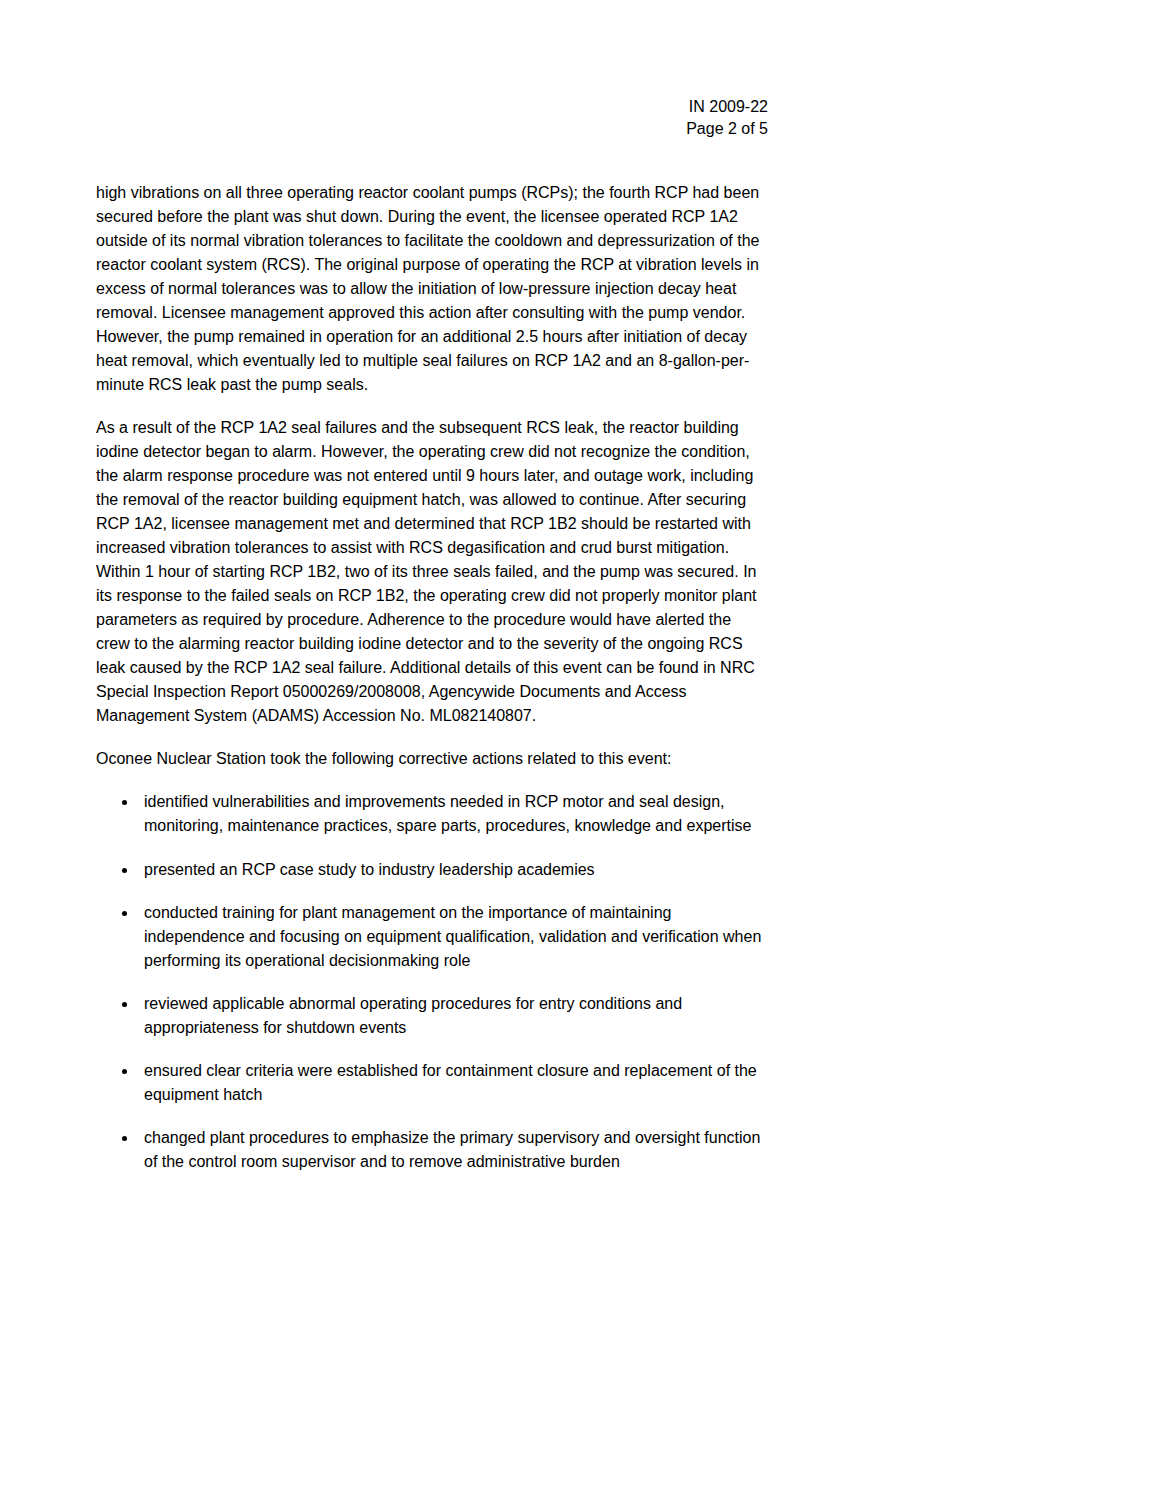IN 2009-22
Page 2 of 5
high vibrations on all three operating reactor coolant pumps (RCPs); the fourth RCP had been secured before the plant was shut down. During the event, the licensee operated RCP 1A2 outside of its normal vibration tolerances to facilitate the cooldown and depressurization of the reactor coolant system (RCS). The original purpose of operating the RCP at vibration levels in excess of normal tolerances was to allow the initiation of low-pressure injection decay heat removal. Licensee management approved this action after consulting with the pump vendor. However, the pump remained in operation for an additional 2.5 hours after initiation of decay heat removal, which eventually led to multiple seal failures on RCP 1A2 and an 8-gallon-per-minute RCS leak past the pump seals.
As a result of the RCP 1A2 seal failures and the subsequent RCS leak, the reactor building iodine detector began to alarm. However, the operating crew did not recognize the condition, the alarm response procedure was not entered until 9 hours later, and outage work, including the removal of the reactor building equipment hatch, was allowed to continue. After securing RCP 1A2, licensee management met and determined that RCP 1B2 should be restarted with increased vibration tolerances to assist with RCS degasification and crud burst mitigation. Within 1 hour of starting RCP 1B2, two of its three seals failed, and the pump was secured. In its response to the failed seals on RCP 1B2, the operating crew did not properly monitor plant parameters as required by procedure. Adherence to the procedure would have alerted the crew to the alarming reactor building iodine detector and to the severity of the ongoing RCS leak caused by the RCP 1A2 seal failure. Additional details of this event can be found in NRC Special Inspection Report 05000269/2008008, Agencywide Documents and Access Management System (ADAMS) Accession No. ML082140807.
Oconee Nuclear Station took the following corrective actions related to this event:
identified vulnerabilities and improvements needed in RCP motor and seal design, monitoring, maintenance practices, spare parts, procedures, knowledge and expertise
presented an RCP case study to industry leadership academies
conducted training for plant management on the importance of maintaining independence and focusing on equipment qualification, validation and verification when performing its operational decisionmaking role
reviewed applicable abnormal operating procedures for entry conditions and appropriateness for shutdown events
ensured clear criteria were established for containment closure and replacement of the equipment hatch
changed plant procedures to emphasize the primary supervisory and oversight function of the control room supervisor and to remove administrative burden